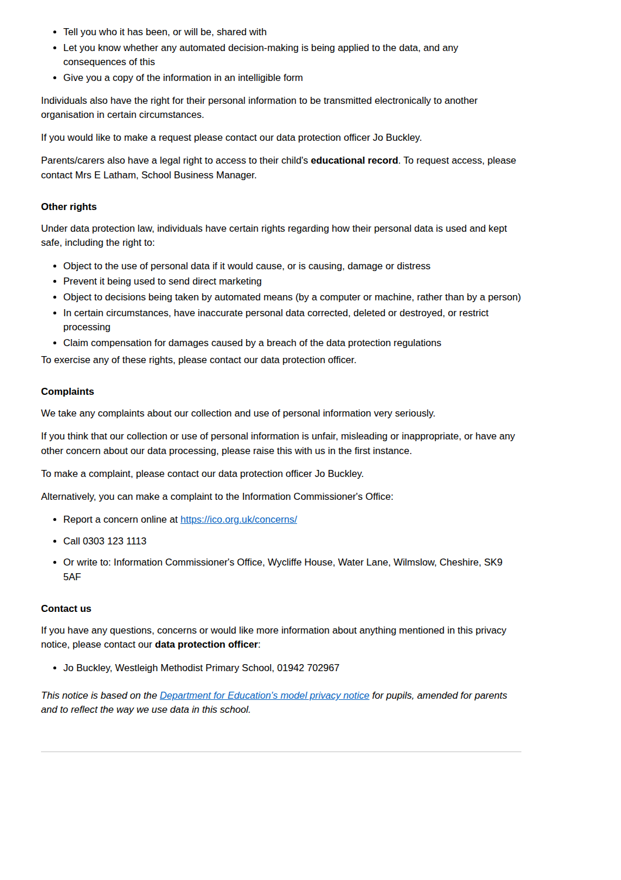Tell you who it has been, or will be, shared with
Let you know whether any automated decision-making is being applied to the data, and any consequences of this
Give you a copy of the information in an intelligible form
Individuals also have the right for their personal information to be transmitted electronically to another organisation in certain circumstances.
If you would like to make a request please contact our data protection officer Jo Buckley.
Parents/carers also have a legal right to access to their child's educational record. To request access, please contact Mrs E Latham, School Business Manager.
Other rights
Under data protection law, individuals have certain rights regarding how their personal data is used and kept safe, including the right to:
Object to the use of personal data if it would cause, or is causing, damage or distress
Prevent it being used to send direct marketing
Object to decisions being taken by automated means (by a computer or machine, rather than by a person)
In certain circumstances, have inaccurate personal data corrected, deleted or destroyed, or restrict processing
Claim compensation for damages caused by a breach of the data protection regulations
To exercise any of these rights, please contact our data protection officer.
Complaints
We take any complaints about our collection and use of personal information very seriously.
If you think that our collection or use of personal information is unfair, misleading or inappropriate, or have any other concern about our data processing, please raise this with us in the first instance.
To make a complaint, please contact our data protection officer Jo Buckley.
Alternatively, you can make a complaint to the Information Commissioner's Office:
Report a concern online at https://ico.org.uk/concerns/
Call 0303 123 1113
Or write to: Information Commissioner's Office, Wycliffe House, Water Lane, Wilmslow, Cheshire, SK9 5AF
Contact us
If you have any questions, concerns or would like more information about anything mentioned in this privacy notice, please contact our data protection officer:
Jo Buckley, Westleigh Methodist Primary School, 01942 702967
This notice is based on the Department for Education's model privacy notice for pupils, amended for parents and to reflect the way we use data in this school.